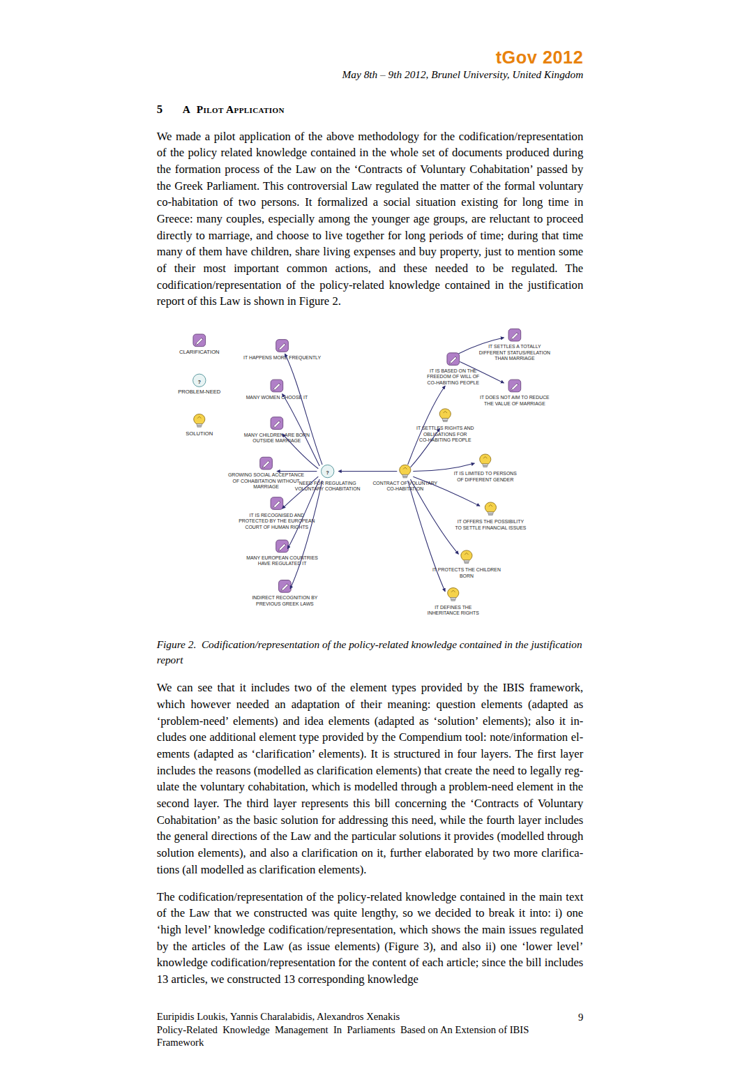tGov 2012
May 8th – 9th 2012, Brunel University, United Kingdom
5 A Pilot Application
We made a pilot application of the above methodology for the codification/representation of the policy related knowledge contained in the whole set of documents produced during the formation process of the Law on the ‘Contracts of Voluntary Cohabitation’ passed by the Greek Parliament. This controversial Law regulated the matter of the formal voluntary co-habitation of two persons. It formalized a social situation existing for long time in Greece: many couples, especially among the younger age groups, are reluctant to proceed directly to marriage, and choose to live together for long periods of time; during that time many of them have children, share living expenses and buy property, just to mention some of their most important common actions, and these needed to be regulated. The codification/representation of the policy-related knowledge contained in the justification report of this Law is shown in Figure 2.
? CLARIFICATION PROBLEM-NEED SOLUTION NEED FOR REGULATING VOLUNTARY COHABITATION CONTRACT OF VOLUNTARY CO-HABITATION IT HAPPENS MORE FREQUENTLY MANY WOMEN CHOOSE IT MANY CHILDREN ARE BORN OUTSIDE MARRIAGE GROWING SOCIAL ACCEPTANCE OF COHABITATION WITHOUT MARRIAGE IT IS RECOGNISED AND PROTECTED BY THE EUROPEAN COURT OF HUMAN RIGHTS MANY EUROPEAN COUNTRIES HAVE REGULATED IT INDIRECT RECOGNITION BY PREVIOUS GREEK LAWS IT IS BASED ON THE FREEDOM OF WILL OF CO-HABITING PEOPLE IT SETTLES A TOTALLY DIFFERENT STATUS/RELATION THAN MARRIAGE IT DOES NOT AIM TO REDUCE THE VALUE OF MARRIAGE IT SETTLES RIGHTS AND OBLIGATIONS FOR CO-HABITING PEOPLE IT IS LIMITED TO PERSONS OF DIFFERENT GENDER IT OFFERS THE POSSIBILITY TO SETTLE FINANCIAL ISSUES IT PROTECTS THE CHILDREN BORN IT DEFINES THE INHERITANCE RIGHTS
Figure 2. Codification/representation of the policy-related knowledge contained in the justification report
We can see that it includes two of the element types provided by the IBIS framework, which however needed an adaptation of their meaning: question elements (adapted as ‘problem-need’ elements) and idea elements (adapted as ‘solution’ elements); also it includes one additional element type provided by the Compendium tool: note/information elements (adapted as ‘clarification’ elements). It is structured in four layers. The first layer includes the reasons (modelled as clarification elements) that create the need to legally regulate the voluntary cohabitation, which is modelled through a problem-need element in the second layer. The third layer represents this bill concerning the ‘Contracts of Voluntary Cohabitation’ as the basic solution for addressing this need, while the fourth layer includes the general directions of the Law and the particular solutions it provides (modelled through solution elements), and also a clarification on it, further elaborated by two more clarifications (all modelled as clarification elements).
The codification/representation of the policy-related knowledge contained in the main text of the Law that we constructed was quite lengthy, so we decided to break it into: i) one ‘high level’ knowledge codification/representation, which shows the main issues regulated by the articles of the Law (as issue elements) (Figure 3), and also ii) one ‘lower level’ knowledge codification/representation for the content of each article; since the bill includes 13 articles, we constructed 13 corresponding knowledge
Euripidis Loukis, Yannis Charalabidis, Alexandros Xenakis
Policy-Related Knowledge Management In Parliaments Based on An Extension of IBIS Framework
9